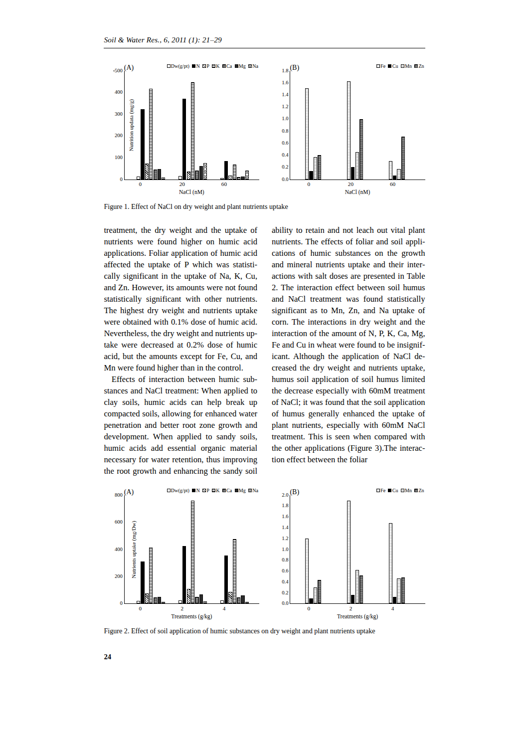Soil & Water Res., 6, 2011 (1): 21–29
(A)
Dw(g/pt) N P K Ca Mg Na
Nutrition updata (mg/g)
500 400 300 200 100 0
0 20 60
NaCl (nM)
(B)
Fe Cu Mn Zn
1.8 1.6 1.4 1.2 1.0 0.8 0.6 0.4 0.2 0.0
0 20 60
NaCl (nM)
Figure 1. Effect of NaCl on dry weight and plant nutrients uptake
treatment, the dry weight and the uptake of nutrients were found higher on humic acid applications. Foliar application of humic acid affected the uptake of P which was statistically significant in the uptake of Na, K, Cu, and Zn. However, its amounts were not found statistically significant with other nutrients. The highest dry weight and nutrients uptake were obtained with 0.1% dose of humic acid. Nevertheless, the dry weight and nutrients uptake were decreased at 0.2% dose of humic acid, but the amounts except for Fe, Cu, and Mn were found higher than in the control.
Effects of interaction between humic substances and NaCl treatment: When applied to clay soils, humic acids can help break up compacted soils, allowing for enhanced water penetration and better root zone growth and development. When applied to sandy soils, humic acids add essential organic material necessary for water retention, thus improving the root growth and enhancing the sandy soil ability to retain and not leach out vital plant nutrients. The effects of foliar and soil applications of humic substances on the growth and mineral nutrients uptake and their interactions with salt doses are presented in Table 2. The interaction effect between soil humus and NaCl treatment was found statistically significant as to Mn, Zn, and Na uptake of corn. The interactions in dry weight and the interaction of the amount of N, P, K, Ca, Mg, Fe and Cu in wheat were found to be insignificant. Although the application of NaCl decreased the dry weight and nutrients uptake, humus soil application of soil humus limited the decrease especially with 60mM treatment of NaCl; it was found that the soil application of humus generally enhanced the uptake of plant nutrients, especially with 60mM NaCl treatment. This is seen when compared with the other applications (Figure 3).The interaction effect between the foliar
(A)
Dw(g/pt) N P K Ca Mg Na
Nutrients uptake (mg/Dw)
800 600 400 200 0
0 2 4
Treatments (g/kg)
(B)
Fe Cu Mn Zn
2.0 1.8 1.6 1.4 1.2 1.0 0.8 0.6 0.4 0.2 0.0
0 2 4
Treatments (g/kg)
Figure 2. Effect of soil application of humic substances on dry weight and plant nutrients uptake
24